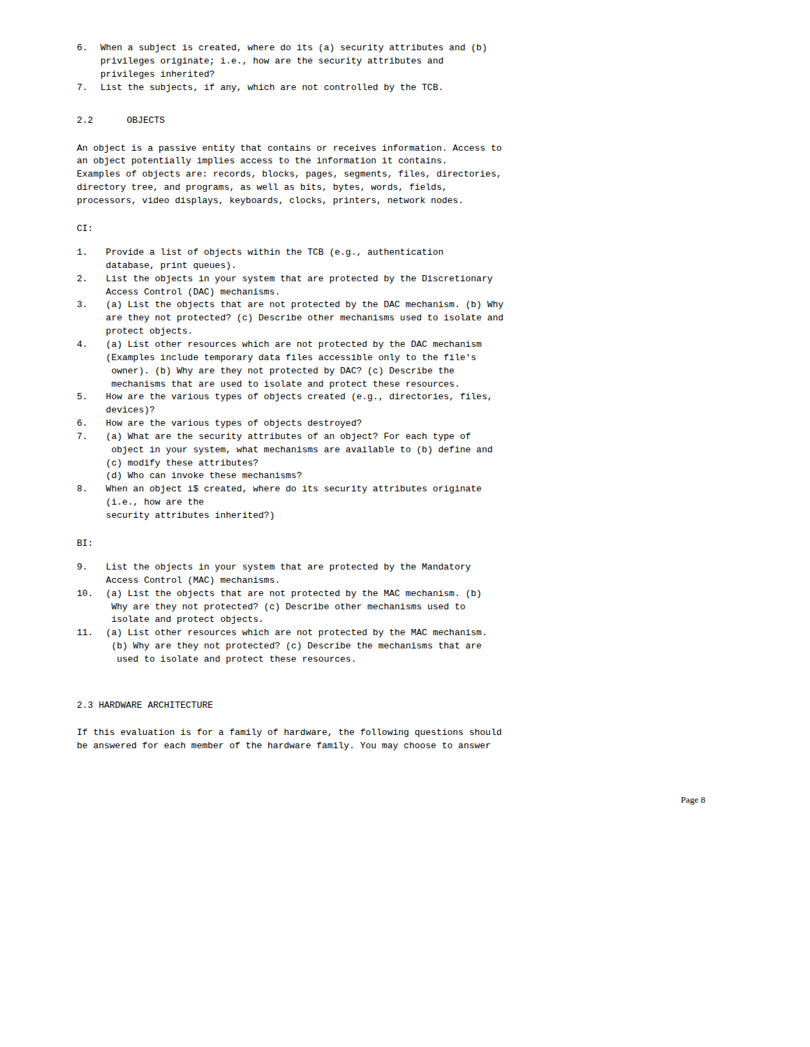6. When a subject is created, where do its (a) security attributes and (b) privileges originate; i.e., how are the security attributes and privileges inherited?
7. List the subjects, if any, which are not controlled by the TCB.
2.2 OBJECTS
An object is a passive entity that contains or receives information. Access to an object potentially implies access to the information it contains. Examples of objects are: records, blocks, pages, segments, files, directories, directory tree, and programs, as well as bits, bytes, words, fields, processors, video displays, keyboards, clocks, printers, network nodes.
CI:
1. Provide a list of objects within the TCB (e.g., authentication database, print queues).
2. List the objects in your system that are protected by the Discretionary Access Control (DAC) mechanisms.
3.(a) List the objects that are not protected by the DAC mechanism. (b) Why are they not protected? (c) Describe other mechanisms used to isolate and protect objects.
4.(a) List other resources which are not protected by the DAC mechanism (Examples include temporary data files accessible only to the file's owner). (b) Why are they not protected by DAC? (c) Describe the mechanisms that are used to isolate and protect these resources.
5. How are the various types of objects created (e.g., directories, files, devices)?
6. How are the various types of objects destroyed?
7.(a) What are the security attributes of an object? For each type of object in your system, what mechanisms are available to (b) define and (c) modify these attributes? (d) Who can invoke these mechanisms?
8. When an object i$ created, where do its security attributes originate (i.e., how are the security attributes inherited?)
BI:
9. List the objects in your system that are protected by the Mandatory Access Control (MAC) mechanisms.
10.(a) List the objects that are not protected by the MAC mechanism. (b) Why are they not protected? (c) Describe other mechanisms used to isolate and protect objects.
11.(a) List other resources which are not protected by the MAC mechanism. (b) Why are they not protected? (c) Describe the mechanisms that are used to isolate and protect these resources.
2.3 HARDWARE ARCHITECTURE
If this evaluation is for a family of hardware, the following questions should be answered for each member of the hardware family. You may choose to answer
Page 8